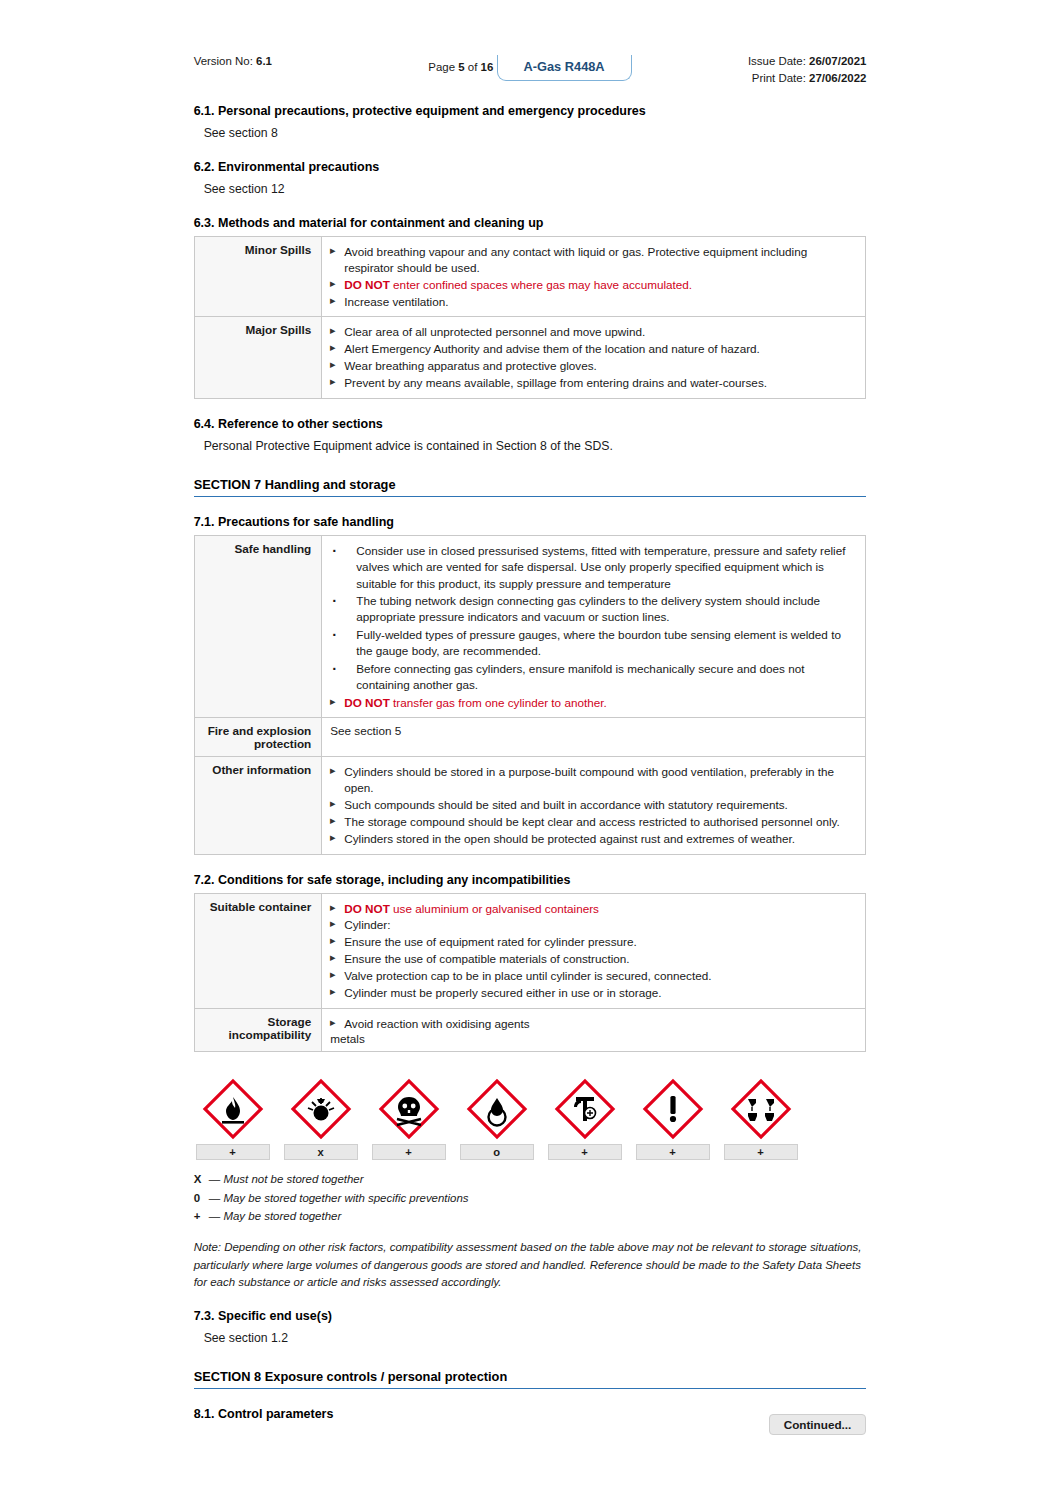Version No: 6.1
Page 5 of 16
A-Gas R448A
Issue Date: 26/07/2021
Print Date: 27/06/2022
6.1. Personal precautions, protective equipment and emergency procedures
See section 8
6.2. Environmental precautions
See section 12
6.3. Methods and material for containment and cleaning up
| Minor Spills | Avoid breathing vapour and any contact with liquid or gas. Protective equipment including respirator should be used. DO NOT enter confined spaces where gas may have accumulated. Increase ventilation. |
| Major Spills | Clear area of all unprotected personnel and move upwind. Alert Emergency Authority and advise them of the location and nature of hazard. Wear breathing apparatus and protective gloves. Prevent by any means available, spillage from entering drains and water-courses. |
6.4. Reference to other sections
Personal Protective Equipment advice is contained in Section 8 of the SDS.
SECTION 7 Handling and storage
7.1. Precautions for safe handling
| Safe handling | Consider use in closed pressurised systems, fitted with temperature, pressure and safety relief valves which are vented for safe dispersal. Use only properly specified equipment which is suitable for this product, its supply pressure and temperature The tubing network design connecting gas cylinders to the delivery system should include appropriate pressure indicators and vacuum or suction lines. Fully-welded types of pressure gauges, where the bourdon tube sensing element is welded to the gauge body, are recommended. Before connecting gas cylinders, ensure manifold is mechanically secure and does not containing another gas. DO NOT transfer gas from one cylinder to another. |
| Fire and explosion protection | See section 5 |
| Other information | Cylinders should be stored in a purpose-built compound with good ventilation, preferably in the open. Such compounds should be sited and built in accordance with statutory requirements. The storage compound should be kept clear and access restricted to authorised personnel only. Cylinders stored in the open should be protected against rust and extremes of weather. |
7.2. Conditions for safe storage, including any incompatibilities
| Suitable container | DO NOT use aluminium or galvanised containers Cylinder: Ensure the use of equipment rated for cylinder pressure. Ensure the use of compatible materials of construction. Valve protection cap to be in place until cylinder is secured, connected. Cylinder must be properly secured either in use or in storage. |
| Storage incompatibility | Avoid reaction with oxidising agents metals |
+
x
+
o
+
+
+
X — Must not be stored together
0 — May be stored together with specific preventions
+ — May be stored together
Note: Depending on other risk factors, compatibility assessment based on the table above may not be relevant to storage situations, particularly where large volumes of dangerous goods are stored and handled. Reference should be made to the Safety Data Sheets for each substance or article and risks assessed accordingly.
7.3. Specific end use(s)
See section 1.2
SECTION 8 Exposure controls / personal protection
8.1. Control parameters
Continued...